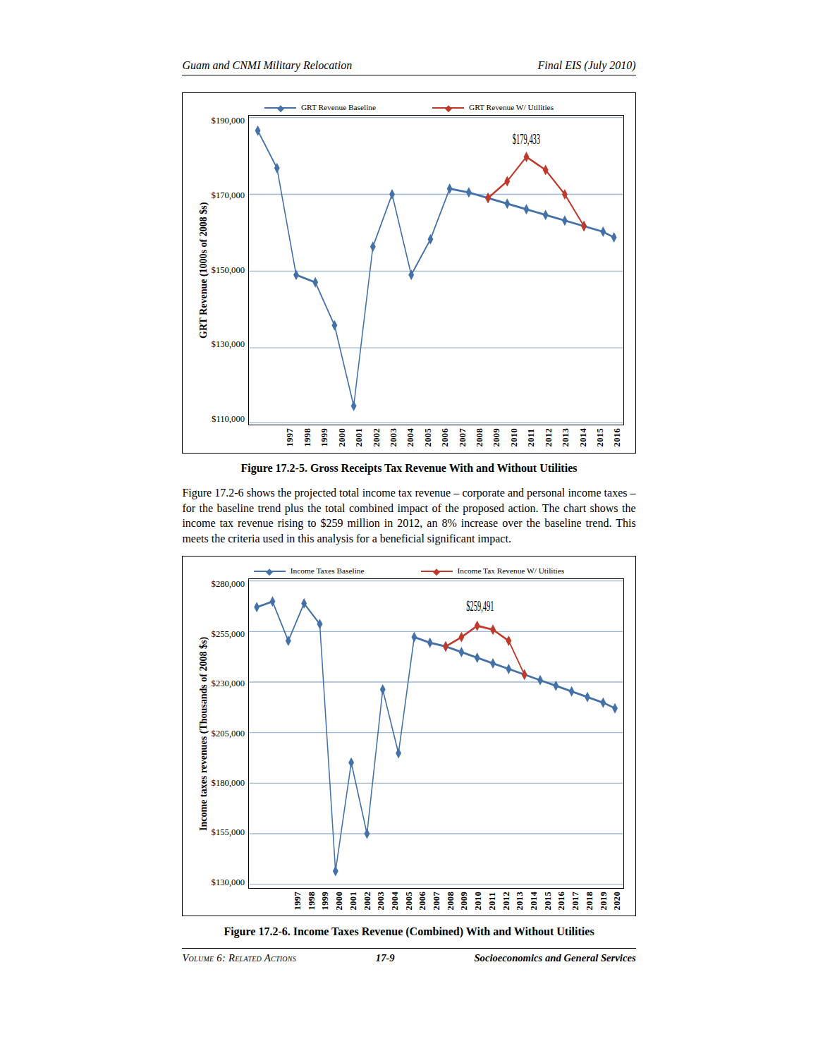Guam and CNMI Military Relocation
Final EIS (July 2010)
GRT Revenue Baseline GRT Revenue W/ Utilities
GRT Revenue (1000s of 2008 $s)
$190,000 $170,000 $150,000 $130,000 $110,000
$179,433
19971998199920002001200220032004200520062007200820092010201120122013201420152016
Figure 17.2-5. Gross Receipts Tax Revenue With and Without Utilities
Figure 17.2-6 shows the projected total income tax revenue – corporate and personal income taxes – for the baseline trend plus the total combined impact of the proposed action. The chart shows the income tax revenue rising to $259 million in 2012, an 8% increase over the baseline trend. This meets the criteria used in this analysis for a beneficial significant impact.
Income Taxes Baseline Income Tax Revenue W/ Utilities
Income taxes revenues (Thousands of 2008 $s)
$280,000 $255,000 $230,000 $205,000 $180,000 $155,000 $130,000
$259,491
199719981999200020012002200320042005200620072008200920102011201220132014201520162017201820192020
Figure 17.2-6. Income Taxes Revenue (Combined) With and Without Utilities
Volume 6: Related Actions
17-9
Socioeconomics and General Services